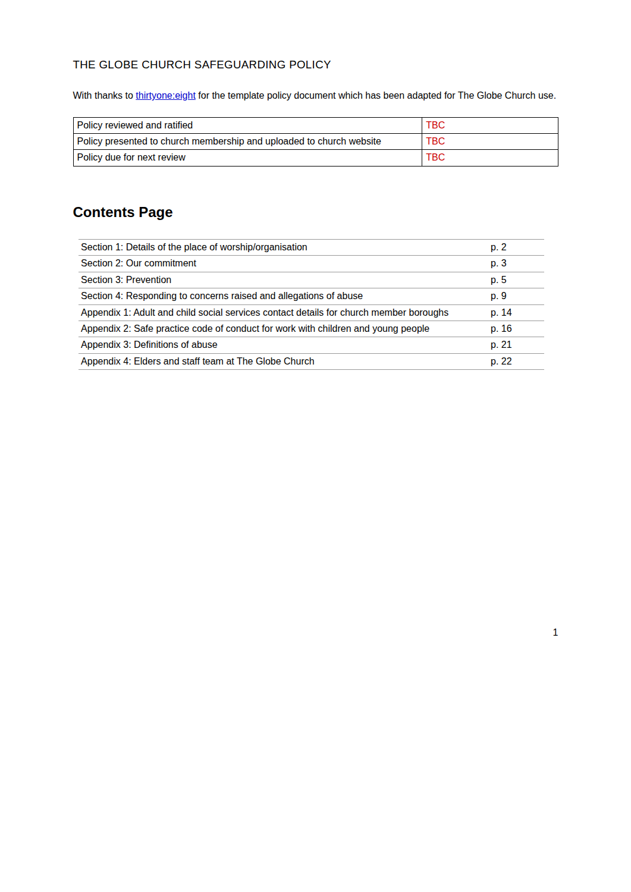THE GLOBE CHURCH SAFEGUARDING POLICY
With thanks to thirtyone:eight for the template policy document which has been adapted for The Globe Church use.
| Policy reviewed and ratified | TBC |
| Policy presented to church membership and uploaded to church website | TBC |
| Policy due for next review | TBC |
Contents Page
| Section 1: Details of the place of worship/organisation | p. 2 |
| Section 2: Our commitment | p. 3 |
| Section 3: Prevention | p. 5 |
| Section 4: Responding to concerns raised and allegations of abuse | p. 9 |
| Appendix 1: Adult and child social services contact details for church member boroughs | p. 14 |
| Appendix 2: Safe practice code of conduct for work with children and young people | p. 16 |
| Appendix 3: Definitions of abuse | p. 21 |
| Appendix 4: Elders and staff team at The Globe Church | p. 22 |
1